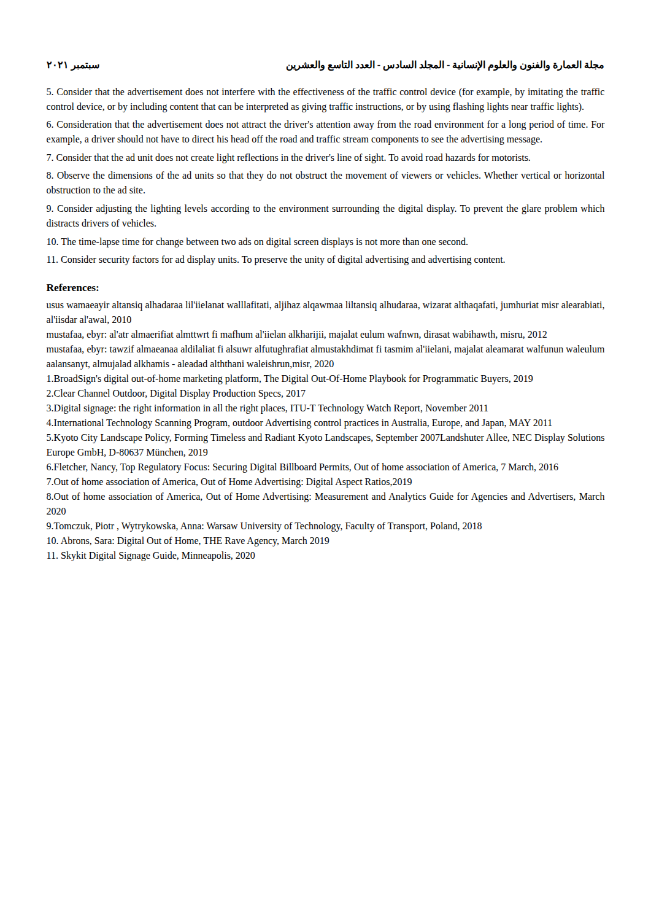مجلة العمارة والفنون والعلوم الإنسانية - المجلد السادس - العدد التاسع والعشرين
سبتمبر ٢٠٢١
5. Consider that the advertisement does not interfere with the effectiveness of the traffic control device (for example, by imitating the traffic control device, or by including content that can be interpreted as giving traffic instructions, or by using flashing lights near traffic lights).
6. Consideration that the advertisement does not attract the driver's attention away from the road environment for a long period of time. For example, a driver should not have to direct his head off the road and traffic stream components to see the advertising message.
7. Consider that the ad unit does not create light reflections in the driver's line of sight. To avoid road hazards for motorists.
8. Observe the dimensions of the ad units so that they do not obstruct the movement of viewers or vehicles. Whether vertical or horizontal obstruction to the ad site.
9. Consider adjusting the lighting levels according to the environment surrounding the digital display. To prevent the glare problem which distracts drivers of vehicles.
10. The time-lapse time for change between two ads on digital screen displays is not more than one second.
11. Consider security factors for ad display units. To preserve the unity of digital advertising and advertising content.
References:
usus wamaeayir altansiq alhadaraa lil'iielanat walllafitati, aljihaz alqawmaa liltansiq alhudaraa, wizarat althaqafati, jumhuriat misr alearabiati, al'iisdar al'awal, 2010
mustafaa, ebyr: al'atr almaerifiat almttwrt fi mafhum al'iielan alkharijii, majalat eulum wafnwn, dirasat wabihawth, misru, 2012
mustafaa, ebyr: tawzif almaeanaa aldilaliat fi alsuwr alfutughrafiat almustakhdimat fi tasmim al'iielani, majalat aleamarat walfunun waleulum aalansanyt, almujalad alkhamis - aleadad alththani waleishrun,misr, 2020
1.BroadSign's digital out-of-home marketing platform, The Digital Out-Of-Home Playbook for Programmatic Buyers, 2019
2.Clear Channel Outdoor, Digital Display Production Specs, 2017
3.Digital signage: the right information in all the right places, ITU-T Technology Watch Report, November 2011
4.International Technology Scanning Program, outdoor Advertising control practices in Australia, Europe, and Japan, MAY 2011
5.Kyoto City Landscape Policy, Forming Timeless and Radiant Kyoto Landscapes, September 2007Landshuter Allee, NEC Display Solutions Europe GmbH, D-80637 München, 2019
6.Fletcher, Nancy, Top Regulatory Focus: Securing Digital Billboard Permits, Out of home association of America, 7 March, 2016
7.Out of home association of America, Out of Home Advertising: Digital Aspect Ratios,2019
8.Out of home association of America, Out of Home Advertising: Measurement and Analytics Guide for Agencies and Advertisers, March 2020
9.Tomczuk, Piotr , Wytrykowska, Anna: Warsaw University of Technology, Faculty of Transport, Poland, 2018
10. Abrons, Sara: Digital Out of Home, THE Rave Agency, March 2019
11. Skykit Digital Signage Guide, Minneapolis, 2020